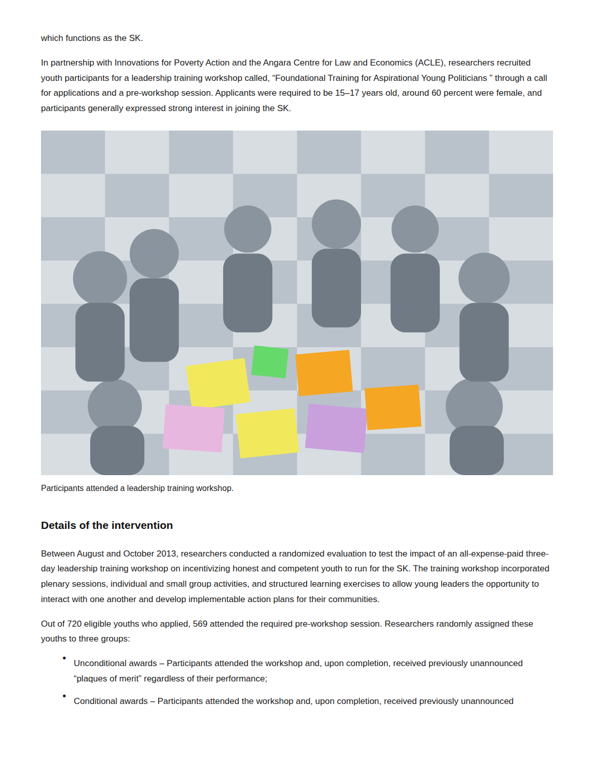which functions as the SK.
In partnership with Innovations for Poverty Action and the Angara Centre for Law and Economics (ACLE), researchers recruited youth participants for a leadership training workshop called, “Foundational Training for Aspirational Young Politicians ” through a call for applications and a pre-workshop session. Applicants were required to be 15–17 years old, around 60 percent were female, and participants generally expressed strong interest in joining the SK.
Participants attended a leadership training workshop.
Details of the intervention
Between August and October 2013, researchers conducted a randomized evaluation to test the impact of an all-expense-paid three-day leadership training workshop on incentivizing honest and competent youth to run for the SK. The training workshop incorporated plenary sessions, individual and small group activities, and structured learning exercises to allow young leaders the opportunity to interact with one another and develop implementable action plans for their communities.
Out of 720 eligible youths who applied, 569 attended the required pre-workshop session. Researchers randomly assigned these youths to three groups:
Unconditional awards – Participants attended the workshop and, upon completion, received previously unannounced “plaques of merit” regardless of their performance;
Conditional awards – Participants attended the workshop and, upon completion, received previously unannounced